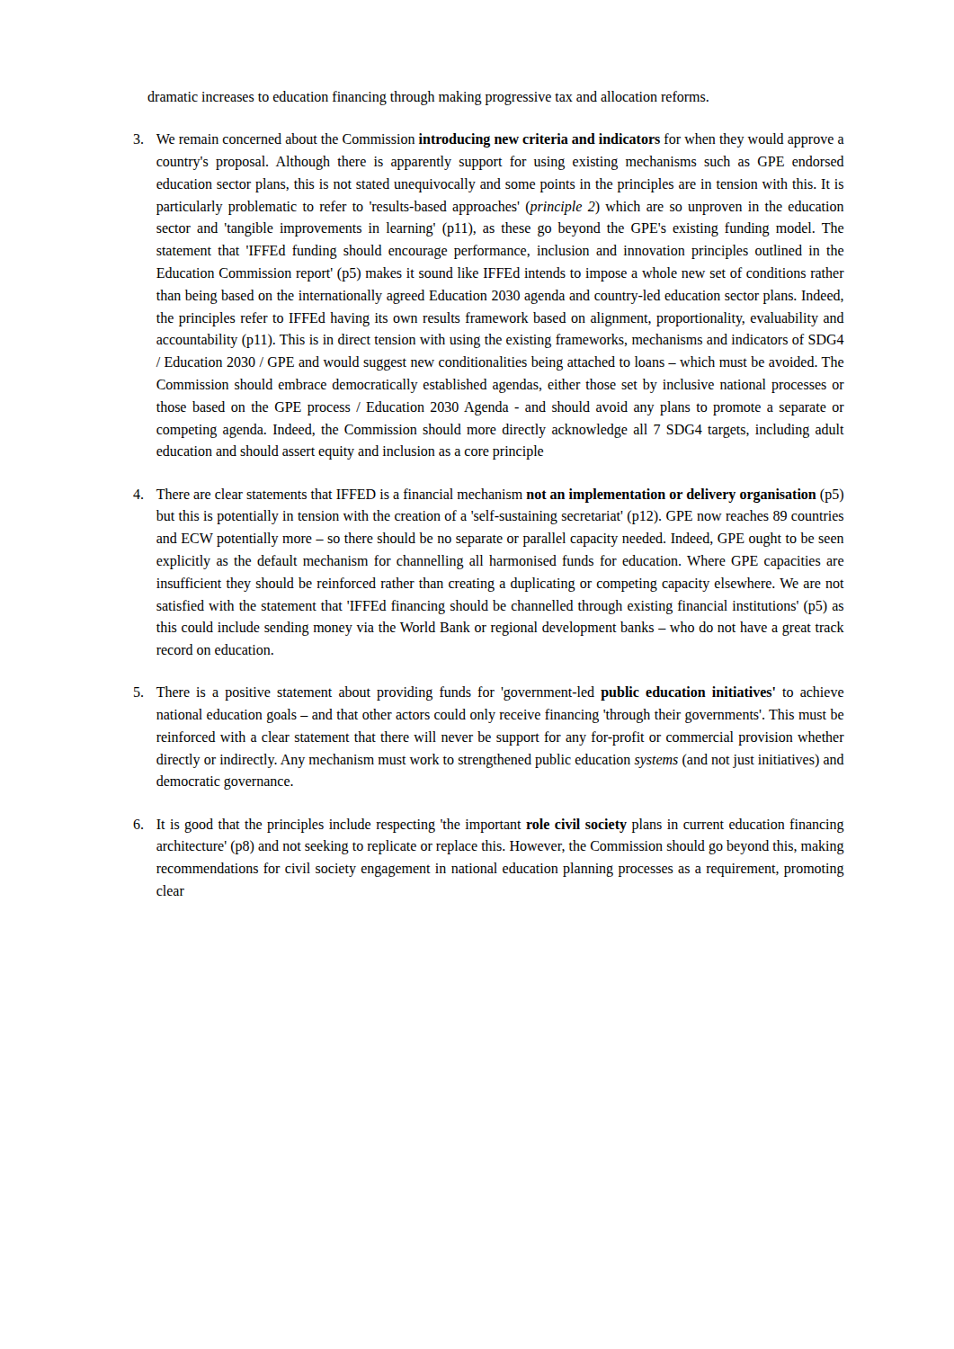dramatic increases to education financing through making progressive tax and allocation reforms.
We remain concerned about the Commission introducing new criteria and indicators for when they would approve a country's proposal. Although there is apparently support for using existing mechanisms such as GPE endorsed education sector plans, this is not stated unequivocally and some points in the principles are in tension with this. It is particularly problematic to refer to 'results-based approaches' (principle 2) which are so unproven in the education sector and 'tangible improvements in learning' (p11), as these go beyond the GPE's existing funding model. The statement that 'IFFEd funding should encourage performance, inclusion and innovation principles outlined in the Education Commission report' (p5) makes it sound like IFFEd intends to impose a whole new set of conditions rather than being based on the internationally agreed Education 2030 agenda and country-led education sector plans. Indeed, the principles refer to IFFEd having its own results framework based on alignment, proportionality, evaluability and accountability (p11). This is in direct tension with using the existing frameworks, mechanisms and indicators of SDG4 / Education 2030 / GPE and would suggest new conditionalities being attached to loans – which must be avoided. The Commission should embrace democratically established agendas, either those set by inclusive national processes or those based on the GPE process / Education 2030 Agenda - and should avoid any plans to promote a separate or competing agenda. Indeed, the Commission should more directly acknowledge all 7 SDG4 targets, including adult education and should assert equity and inclusion as a core principle
There are clear statements that IFFED is a financial mechanism not an implementation or delivery organisation (p5) but this is potentially in tension with the creation of a 'self-sustaining secretariat' (p12). GPE now reaches 89 countries and ECW potentially more – so there should be no separate or parallel capacity needed. Indeed, GPE ought to be seen explicitly as the default mechanism for channelling all harmonised funds for education. Where GPE capacities are insufficient they should be reinforced rather than creating a duplicating or competing capacity elsewhere. We are not satisfied with the statement that 'IFFEd financing should be channelled through existing financial institutions' (p5) as this could include sending money via the World Bank or regional development banks – who do not have a great track record on education.
There is a positive statement about providing funds for 'government-led public education initiatives' to achieve national education goals – and that other actors could only receive financing 'through their governments'. This must be reinforced with a clear statement that there will never be support for any for-profit or commercial provision whether directly or indirectly. Any mechanism must work to strengthened public education systems (and not just initiatives) and democratic governance.
It is good that the principles include respecting 'the important role civil society plans in current education financing architecture' (p8) and not seeking to replicate or replace this. However, the Commission should go beyond this, making recommendations for civil society engagement in national education planning processes as a requirement, promoting clear